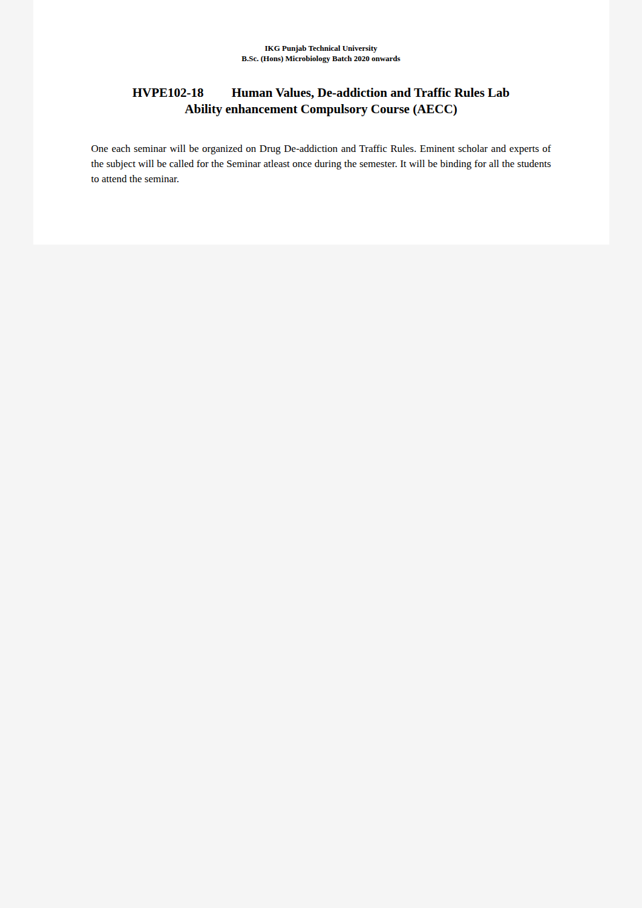IKG Punjab Technical University B.Sc. (Hons) Microbiology Batch 2020 onwards
HVPE102-18 Human Values, De-addiction and Traffic Rules Lab Ability enhancement Compulsory Course (AECC)
One each seminar will be organized on Drug De-addiction and Traffic Rules. Eminent scholar and experts of the subject will be called for the Seminar atleast once during the semester. It will be binding for all the students to attend the seminar.